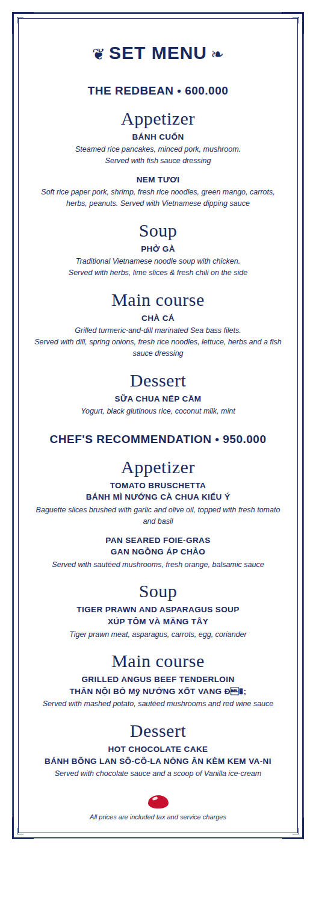❦SET MENU❧
THE REDBEAN • 600.000
Appetizer
BÁNH CUỐN
Steamed rice pancakes, minced pork, mushroom.
Served with fish sauce dressing
NEM TƯƠI
Soft rice paper pork, shrimp, fresh rice noodles, green mango, carrots, herbs, peanuts. Served with Vietnamese dipping sauce
Soup
PHỞ GÀ
Traditional Vietnamese noodle soup with chicken.
Served with herbs, lime slices & fresh chili on the side
Main course
CHÀ CÁ
Grilled turmeric-and-dill marinated Sea bass filets.
Served with dill, spring onions, fresh rice noodles, lettuce, herbs and a fish sauce dressing
Dessert
SỮA CHUA NẾP CẦM
Yogurt, black glutinous rice, coconut milk, mint
CHEF'S RECOMMENDATION • 950.000
Appetizer
TOMATO BRUSCHETTA
BÁNH MÌ NƯỚNG CÀ CHUA KIỂU Ý
Baguette slices brushed with garlic and olive oil, topped with fresh tomato and basil
PAN SEARED FOIE-GRAS
GAN NGỖNG ÁP CHẢO
Served with sautéed mushrooms, fresh orange, balsamic sauce
Soup
TIGER PRAWN AND ASPARAGUS SOUP
XÚP TÔM VÀ MĂNG TÂY
Tiger prawn meat, asparagus, carrots, egg, coriander
Main course
GRILLED ANGUS BEEF TENDERLOIN
THĂN NỘI BÒ Mỹ NƯỚNG XỐT VANG Đ�;
Served with mashed potato, sautéed mushrooms and red wine sauce
Dessert
HOT CHOCOLATE CAKE
BÁNH BÔNG LAN SÔ-CÔ-LA NÓNG ĂN KÈM KEM VA-NI
Served with chocolate sauce and a scoop of Vanilla ice-cream
All prices are included tax and service charges